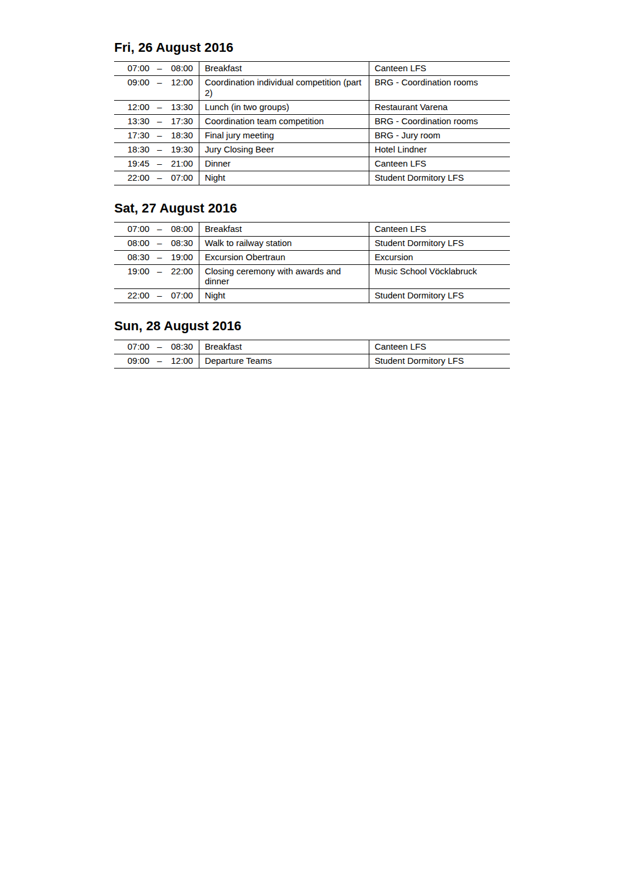Fri, 26 August 2016
| 07:00 | – | 08:00 | Breakfast | Canteen LFS |
| 09:00 | – | 12:00 | Coordination individual competition (part 2) | BRG - Coordination rooms |
| 12:00 | – | 13:30 | Lunch (in two groups) | Restaurant Varena |
| 13:30 | – | 17:30 | Coordination team competition | BRG - Coordination rooms |
| 17:30 | – | 18:30 | Final jury meeting | BRG - Jury room |
| 18:30 | – | 19:30 | Jury Closing Beer | Hotel Lindner |
| 19:45 | – | 21:00 | Dinner | Canteen LFS |
| 22:00 | – | 07:00 | Night | Student Dormitory LFS |
Sat, 27 August 2016
| 07:00 | – | 08:00 | Breakfast | Canteen LFS |
| 08:00 | – | 08:30 | Walk to railway station | Student Dormitory LFS |
| 08:30 | – | 19:00 | Excursion Obertraun | Excursion |
| 19:00 | – | 22:00 | Closing ceremony with awards and dinner | Music School Vöcklabruck |
| 22:00 | – | 07:00 | Night | Student Dormitory LFS |
Sun, 28 August 2016
| 07:00 | – | 08:30 | Breakfast | Canteen LFS |
| 09:00 | – | 12:00 | Departure Teams | Student Dormitory LFS |